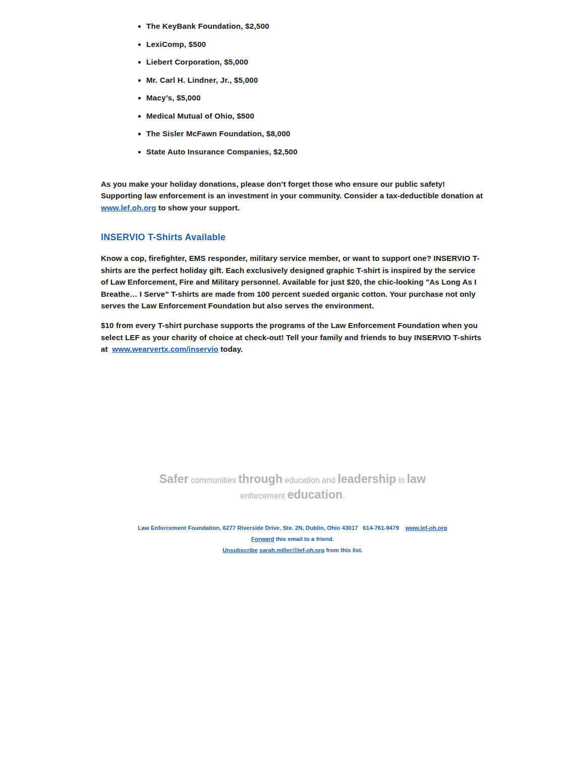The KeyBank Foundation, $2,500
LexiComp, $500
Liebert Corporation, $5,000
Mr. Carl H. Lindner, Jr., $5,000
Macy’s, $5,000
Medical Mutual of Ohio, $500
The Sisler McFawn Foundation, $8,000
State Auto Insurance Companies, $2,500
As you make your holiday donations, please don’t forget those who ensure our public safety! Supporting law enforcement is an investment in your community. Consider a tax-deductible donation at www.lef.oh.org to show your support.
INSERVIO T-Shirts Available
Know a cop, firefighter, EMS responder, military service member, or want to support one? INSERVIO T-shirts are the perfect holiday gift. Each exclusively designed graphic T-shirt is inspired by the service of Law Enforcement, Fire and Military personnel. Available for just $20, the chic-looking "As Long As I Breathe… I Serve" T-shirts are made from 100 percent sueded organic cotton. Your purchase not only serves the Law Enforcement Foundation but also serves the environment.
$10 from every T-shirt purchase supports the programs of the Law Enforcement Foundation when you select LEF as your charity of choice at check-out! Tell your family and friends to buy INSERVIO T-shirts at www.wearvertx.com/inservio today.
Safer communities through education and leadership in law
enforcement education.
Law Enforcement Foundation, 6277 Riverside Drive, Ste. 2N, Dublin, Ohio 43017 614-761-9479 www.lef-oh.org Forward this email to a friend. Unsubscribe sarah.miller@lef-oh.org from this list.